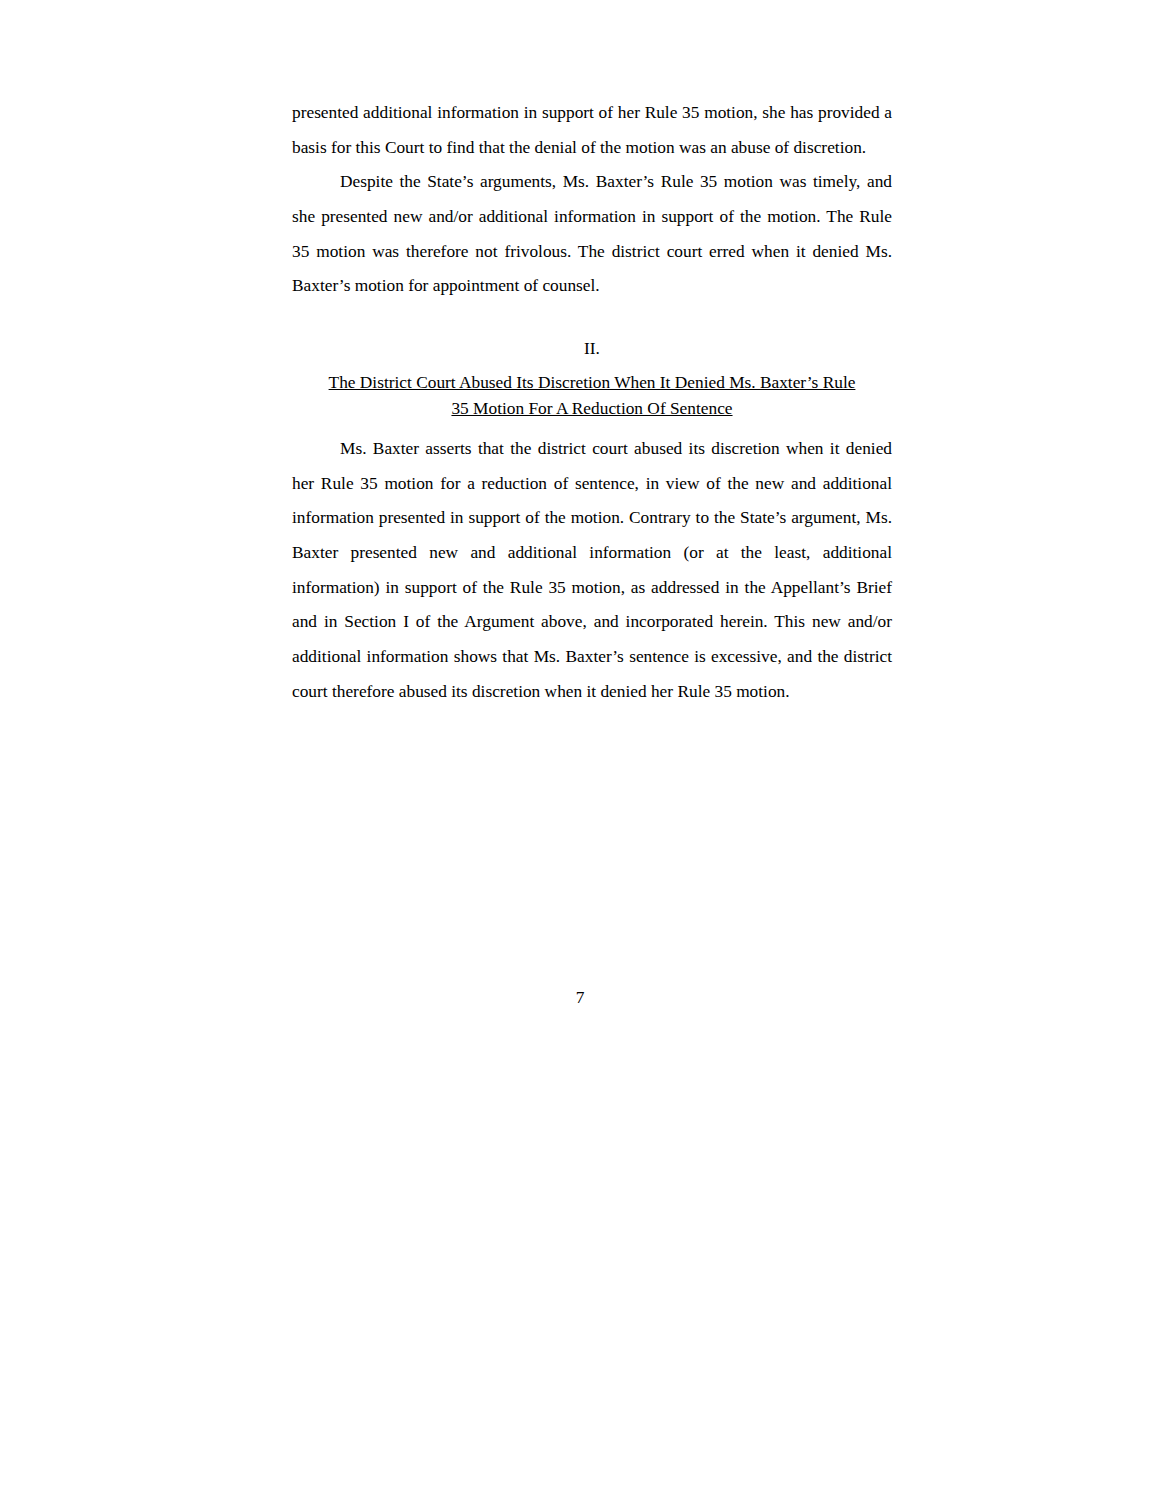presented additional information in support of her Rule 35 motion, she has provided a basis for this Court to find that the denial of the motion was an abuse of discretion.
Despite the State’s arguments, Ms. Baxter’s Rule 35 motion was timely, and she presented new and/or additional information in support of the motion. The Rule 35 motion was therefore not frivolous. The district court erred when it denied Ms. Baxter’s motion for appointment of counsel.
II.
The District Court Abused Its Discretion When It Denied Ms. Baxter’s Rule 35 Motion For A Reduction Of Sentence
Ms. Baxter asserts that the district court abused its discretion when it denied her Rule 35 motion for a reduction of sentence, in view of the new and additional information presented in support of the motion. Contrary to the State’s argument, Ms. Baxter presented new and additional information (or at the least, additional information) in support of the Rule 35 motion, as addressed in the Appellant’s Brief and in Section I of the Argument above, and incorporated herein. This new and/or additional information shows that Ms. Baxter’s sentence is excessive, and the district court therefore abused its discretion when it denied her Rule 35 motion.
7